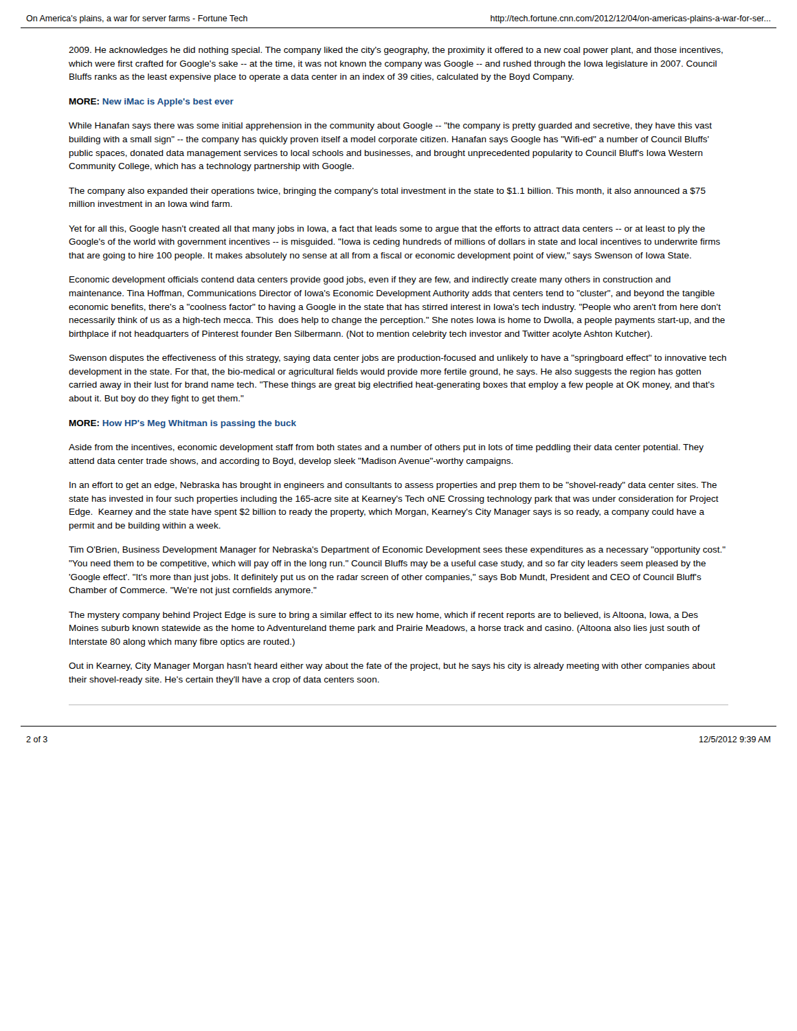On America's plains, a war for server farms - Fortune Tech
http://tech.fortune.cnn.com/2012/12/04/on-americas-plains-a-war-for-ser...
2009. He acknowledges he did nothing special. The company liked the city's geography, the proximity it offered to a new coal power plant, and those incentives, which were first crafted for Google's sake -- at the time, it was not known the company was Google -- and rushed through the Iowa legislature in 2007. Council Bluffs ranks as the least expensive place to operate a data center in an index of 39 cities, calculated by the Boyd Company.
MORE: New iMac is Apple's best ever
While Hanafan says there was some initial apprehension in the community about Google -- "the company is pretty guarded and secretive, they have this vast building with a small sign" -- the company has quickly proven itself a model corporate citizen. Hanafan says Google has "Wifi-ed" a number of Council Bluffs' public spaces, donated data management services to local schools and businesses, and brought unprecedented popularity to Council Bluff's Iowa Western Community College, which has a technology partnership with Google.
The company also expanded their operations twice, bringing the company's total investment in the state to $1.1 billion. This month, it also announced a $75 million investment in an Iowa wind farm.
Yet for all this, Google hasn't created all that many jobs in Iowa, a fact that leads some to argue that the efforts to attract data centers -- or at least to ply the Google's of the world with government incentives -- is misguided. "Iowa is ceding hundreds of millions of dollars in state and local incentives to underwrite firms that are going to hire 100 people. It makes absolutely no sense at all from a fiscal or economic development point of view," says Swenson of Iowa State.
Economic development officials contend data centers provide good jobs, even if they are few, and indirectly create many others in construction and maintenance. Tina Hoffman, Communications Director of Iowa's Economic Development Authority adds that centers tend to "cluster", and beyond the tangible economic benefits, there's a "coolness factor" to having a Google in the state that has stirred interest in Iowa's tech industry. "People who aren't from here don't necessarily think of us as a high-tech mecca. This does help to change the perception." She notes Iowa is home to Dwolla, a people payments start-up, and the birthplace if not headquarters of Pinterest founder Ben Silbermann. (Not to mention celebrity tech investor and Twitter acolyte Ashton Kutcher).
Swenson disputes the effectiveness of this strategy, saying data center jobs are production-focused and unlikely to have a "springboard effect" to innovative tech development in the state. For that, the bio-medical or agricultural fields would provide more fertile ground, he says. He also suggests the region has gotten carried away in their lust for brand name tech. "These things are great big electrified heat-generating boxes that employ a few people at OK money, and that's about it. But boy do they fight to get them."
MORE: How HP's Meg Whitman is passing the buck
Aside from the incentives, economic development staff from both states and a number of others put in lots of time peddling their data center potential. They attend data center trade shows, and according to Boyd, develop sleek "Madison Avenue"-worthy campaigns.
In an effort to get an edge, Nebraska has brought in engineers and consultants to assess properties and prep them to be "shovel-ready" data center sites. The state has invested in four such properties including the 165-acre site at Kearney's Tech oNE Crossing technology park that was under consideration for Project Edge. Kearney and the state have spent $2 billion to ready the property, which Morgan, Kearney's City Manager says is so ready, a company could have a permit and be building within a week.
Tim O'Brien, Business Development Manager for Nebraska's Department of Economic Development sees these expenditures as a necessary "opportunity cost." "You need them to be competitive, which will pay off in the long run." Council Bluffs may be a useful case study, and so far city leaders seem pleased by the 'Google effect'. "It's more than just jobs. It definitely put us on the radar screen of other companies," says Bob Mundt, President and CEO of Council Bluff's Chamber of Commerce. "We're not just cornfields anymore."
The mystery company behind Project Edge is sure to bring a similar effect to its new home, which if recent reports are to believed, is Altoona, Iowa, a Des Moines suburb known statewide as the home to Adventureland theme park and Prairie Meadows, a horse track and casino. (Altoona also lies just south of Interstate 80 along which many fibre optics are routed.)
Out in Kearney, City Manager Morgan hasn't heard either way about the fate of the project, but he says his city is already meeting with other companies about their shovel-ready site. He's certain they'll have a crop of data centers soon.
2 of 3
12/5/2012 9:39 AM